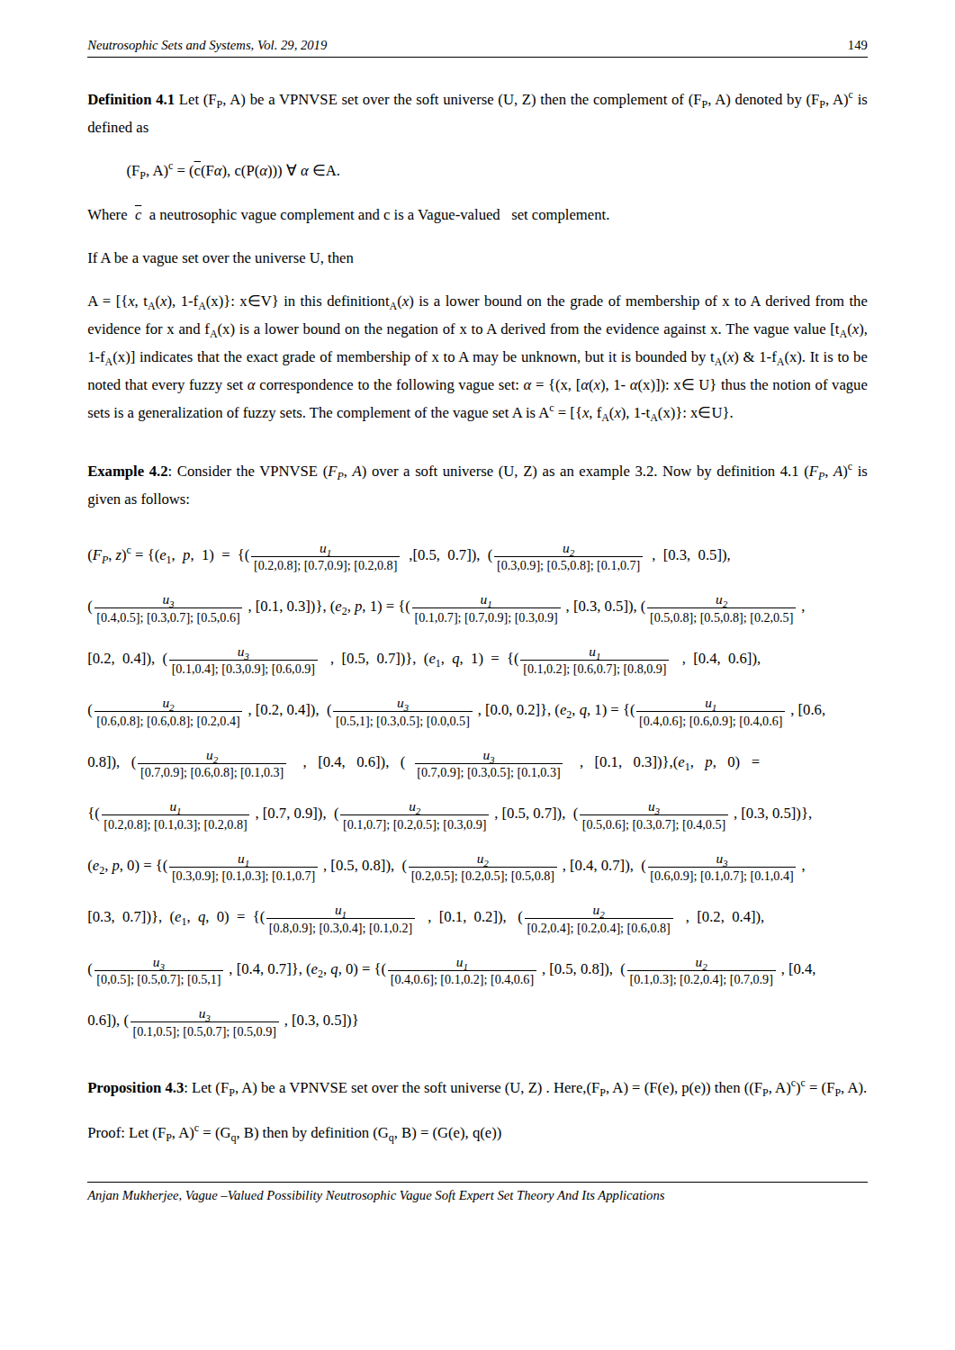Neutrosophic Sets and Systems, Vol. 29, 2019 149
Definition 4.1 Let (FP, A) be a VPNVSE set over the soft universe (U, Z) then the complement of (FP, A) denoted by (FP, A)c is defined as
(FP, A)c = (c(Fα), c(P(α))) ∀ α ∈A.
Where c a neutrosophic vague complement and c is a Vague-valued set complement.
If A be a vague set over the universe U, then
A = [{x, tA(x), 1-fA(x)}: x∈V} in this definitiontA(x) is a lower bound on the grade of membership of x to A derived from the evidence for x and fA(x) is a lower bound on the negation of x to A derived from the evidence against x. The vague value [tA(x), 1-fA(x)] indicates that the exact grade of membership of x to A may be unknown, but it is bounded by tA(x) & 1-fA(x). It is to be noted that every fuzzy set α correspondence to the following vague set: α = {(x, [α(x), 1- α(x)]): x∈ U} thus the notion of vague sets is a generalization of fuzzy sets. The complement of the vague set A is Ac = [{x, fA(x), 1-tA(x)}: x∈U}.
Example 4.2: Consider the VPNVSE (FP, A) over a soft universe (U, Z) as an example 3.2. Now by definition 4.1 (FP, A)c is given as follows:
(FP, z)c = {(e1, p, 1) = {(u1[0.2,0.8]; [0.7,0.9]; [0.2,0.8] ,[0.5, 0.7]), (u2[0.3,0.9]; [0.5,0.8]; [0.1,0.7] , [0.3, 0.5]),
(u3[0.4,0.5]; [0.3,0.7]; [0.5,0.6] , [0.1, 0.3])}, (e2, p, 1) = {(u1[0.1,0.7]; [0.7,0.9]; [0.3,0.9] , [0.3, 0.5]), (u2[0.5,0.8]; [0.5,0.8]; [0.2,0.5] ,
[0.2, 0.4]), (u3[0.1,0.4]; [0.3,0.9]; [0.6,0.9] , [0.5, 0.7])}, (e1, q, 1) = {(u1[0.1,0.2]; [0.6,0.7]; [0.8,0.9] , [0.4, 0.6]),
(u2[0.6,0.8]; [0.6,0.8]; [0.2,0.4] , [0.2, 0.4]), (u3[0.5,1]; [0.3,0.5]; [0.0,0.5] , [0.0, 0.2]}, (e2, q, 1) = {(u1[0.4,0.6]; [0.6,0.9]; [0.4,0.6] , [0.6,
0.8]), (u2[0.7,0.9]; [0.6,0.8]; [0.1,0.3] , [0.4, 0.6]), ( u3[0.7,0.9]; [0.3,0.5]; [0.1,0.3] , [0.1, 0.3])},(e1, p, 0) =
{(u1[0.2,0.8]; [0.1,0.3]; [0.2,0.8] , [0.7, 0.9]), (u2[0.1,0.7]; [0.2,0.5]; [0.3,0.9] , [0.5, 0.7]), (u3[0.5,0.6]; [0.3,0.7]; [0.4,0.5] , [0.3, 0.5])},
(e2, p, 0) = {(u1[0.3,0.9]; [0.1,0.3]; [0.1,0.7] , [0.5, 0.8]), (u2[0.2,0.5]; [0.2,0.5]; [0.5,0.8] , [0.4, 0.7]), (u3[0.6,0.9]; [0.1,0.7]; [0.1,0.4] ,
[0.3, 0.7])}, (e1, q, 0) = {(u1[0.8,0.9]; [0.3,0.4]; [0.1,0.2] , [0.1, 0.2]), (u2[0.2,0.4]; [0.2,0.4]; [0.6,0.8] , [0.2, 0.4]),
(u3[0,0.5]; [0.5,0.7]; [0.5,1] , [0.4, 0.7]}, (e2, q, 0) = {(u1[0.4,0.6]; [0.1,0.2]; [0.4,0.6] , [0.5, 0.8]), (u2[0.1,0.3]; [0.2,0.4]; [0.7,0.9] , [0.4,
0.6]), (u3[0.1,0.5]; [0.5,0.7]; [0.5,0.9] , [0.3, 0.5])}
Proposition 4.3: Let (FP, A) be a VPNVSE set over the soft universe (U, Z) . Here,(FP, A) = (F(e), p(e)) then ((FP, A)c)c = (FP, A).
Proof: Let (FP, A)c = (Gq, B) then by definition (Gq, B) = (G(e), q(e))
Anjan Mukherjee, Vague –Valued Possibility Neutrosophic Vague Soft Expert Set Theory And Its Applications